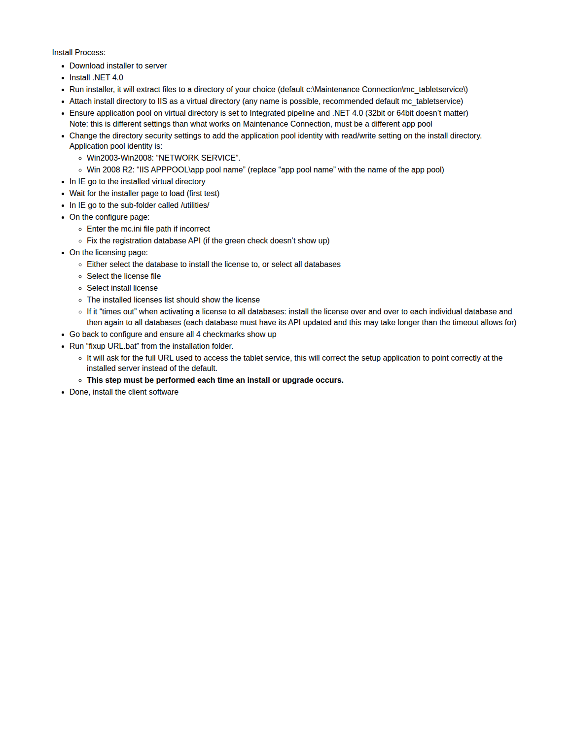Install Process:
Download installer to server
Install .NET 4.0
Run installer, it will extract files to a directory of your choice (default c:\Maintenance Connection\mc_tabletservice\)
Attach install directory to IIS as a virtual directory (any name is possible, recommended default mc_tabletservice)
Ensure application pool on virtual directory is set to Integrated pipeline and .NET 4.0 (32bit or 64bit doesn’t matter) Note: this is different settings than what works on Maintenance Connection, must be a different app pool
Change the directory security settings to add the application pool identity with read/write setting on the install directory. Application pool identity is:
Win2003-Win2008: “NETWORK SERVICE”.
Win 2008 R2: “IIS APPPOOL\app pool name” (replace “app pool name” with the name of the app pool)
In IE go to the installed virtual directory
Wait for the installer page to load (first test)
In IE go to the sub-folder called /utilities/
On the configure page:
Enter the mc.ini file path if incorrect
Fix the registration database API (if the green check doesn’t show up)
On the licensing page:
Either select the database to install the license to, or select all databases
Select the license file
Select install license
The installed licenses list should show the license
If it “times out” when activating a license to all databases: install the license over and over to each individual database and then again to all databases (each database must have its API updated and this may take longer than the timeout allows for)
Go back to configure and ensure all 4 checkmarks show up
Run “fixup URL.bat” from the installation folder.
It will ask for the full URL used to access the tablet service, this will correct the setup application to point correctly at the installed server instead of the default.
This step must be performed each time an install or upgrade occurs.
Done, install the client software